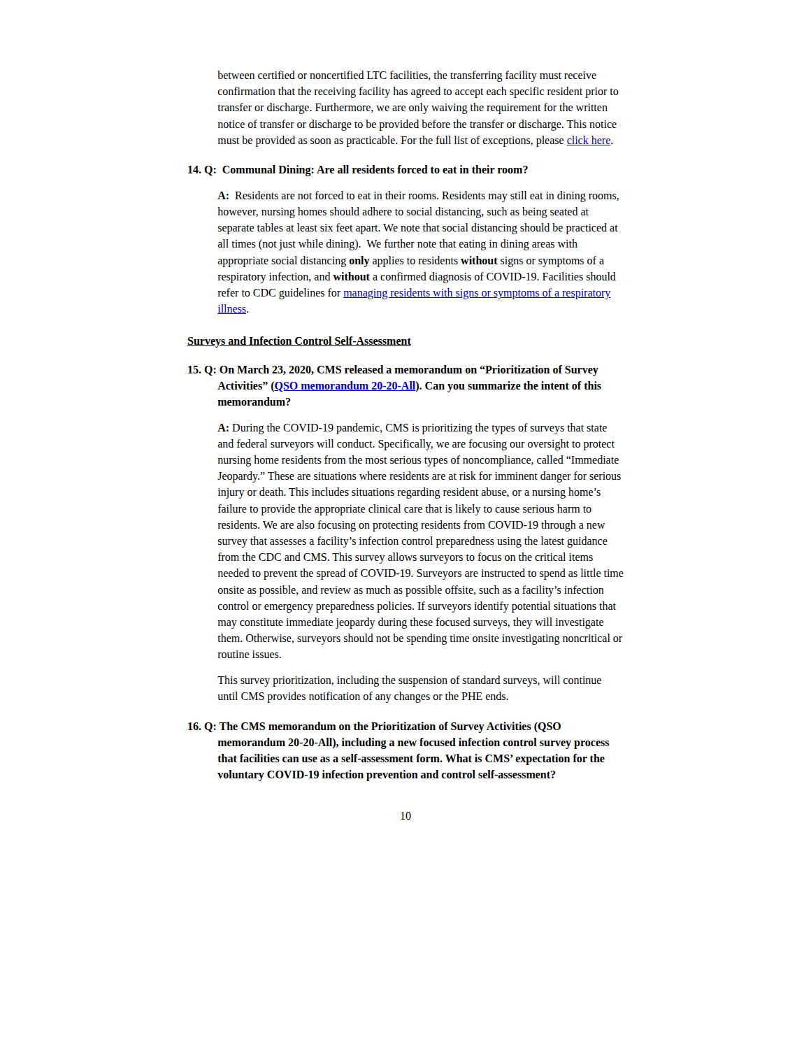between certified or noncertified LTC facilities, the transferring facility must receive confirmation that the receiving facility has agreed to accept each specific resident prior to transfer or discharge. Furthermore, we are only waiving the requirement for the written notice of transfer or discharge to be provided before the transfer or discharge. This notice must be provided as soon as practicable. For the full list of exceptions, please click here.
14. Q: Communal Dining: Are all residents forced to eat in their room?
A: Residents are not forced to eat in their rooms. Residents may still eat in dining rooms, however, nursing homes should adhere to social distancing, such as being seated at separate tables at least six feet apart. We note that social distancing should be practiced at all times (not just while dining). We further note that eating in dining areas with appropriate social distancing only applies to residents without signs or symptoms of a respiratory infection, and without a confirmed diagnosis of COVID-19. Facilities should refer to CDC guidelines for managing residents with signs or symptoms of a respiratory illness.
Surveys and Infection Control Self-Assessment
15. Q: On March 23, 2020, CMS released a memorandum on “Prioritization of Survey Activities” (QSO memorandum 20-20-All). Can you summarize the intent of this memorandum?
A: During the COVID-19 pandemic, CMS is prioritizing the types of surveys that state and federal surveyors will conduct. Specifically, we are focusing our oversight to protect nursing home residents from the most serious types of noncompliance, called “Immediate Jeopardy.” These are situations where residents are at risk for imminent danger for serious injury or death. This includes situations regarding resident abuse, or a nursing home’s failure to provide the appropriate clinical care that is likely to cause serious harm to residents. We are also focusing on protecting residents from COVID-19 through a new survey that assesses a facility’s infection control preparedness using the latest guidance from the CDC and CMS. This survey allows surveyors to focus on the critical items needed to prevent the spread of COVID-19. Surveyors are instructed to spend as little time onsite as possible, and review as much as possible offsite, such as a facility’s infection control or emergency preparedness policies. If surveyors identify potential situations that may constitute immediate jeopardy during these focused surveys, they will investigate them. Otherwise, surveyors should not be spending time onsite investigating noncritical or routine issues.
This survey prioritization, including the suspension of standard surveys, will continue until CMS provides notification of any changes or the PHE ends.
16. Q: The CMS memorandum on the Prioritization of Survey Activities (QSO memorandum 20-20-All), including a new focused infection control survey process that facilities can use as a self-assessment form. What is CMS’ expectation for the voluntary COVID-19 infection prevention and control self-assessment?
10